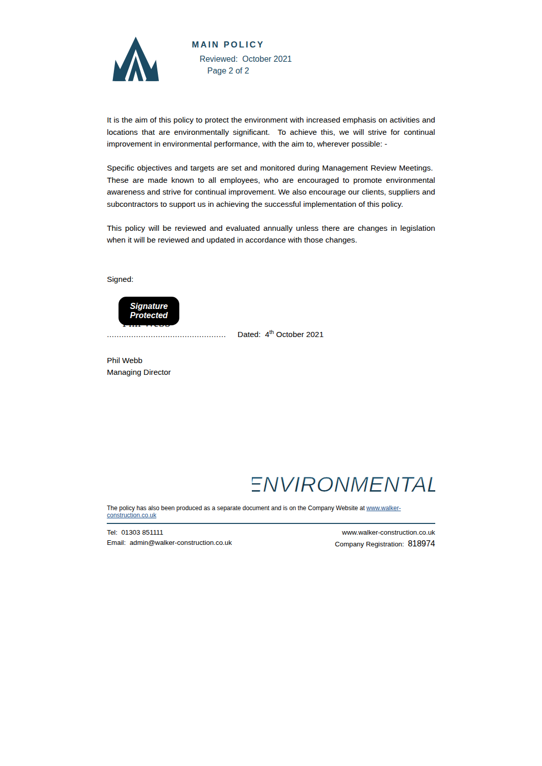MAIN POLICY
Reviewed: October 2021
Page 2 of 2
It is the aim of this policy to protect the environment with increased emphasis on activities and locations that are environmentally significant. To achieve this, we will strive for continual improvement in environmental performance, with the aim to, wherever possible: -
Specific objectives and targets are set and monitored during Management Review Meetings. These are made known to all employees, who are encouraged to promote environmental awareness and strive for continual improvement. We also encourage our clients, suppliers and subcontractors to support us in achieving the successful implementation of this policy.
This policy will be reviewed and evaluated annually unless there are changes in legislation when it will be reviewed and updated in accordance with those changes.
Signed:
Signature
Protected
Phil Webb
................................................. Dated: 4th October 2021
Phil Webb
Managing Director
ENVIRONMENTAL
The policy has also been produced as a separate document and is on the Company Website at www.walker-construction.co.uk
Tel: 01303 851111
Email: admin@walker-construction.co.uk
www.walker-construction.co.uk
Company Registration: 818974